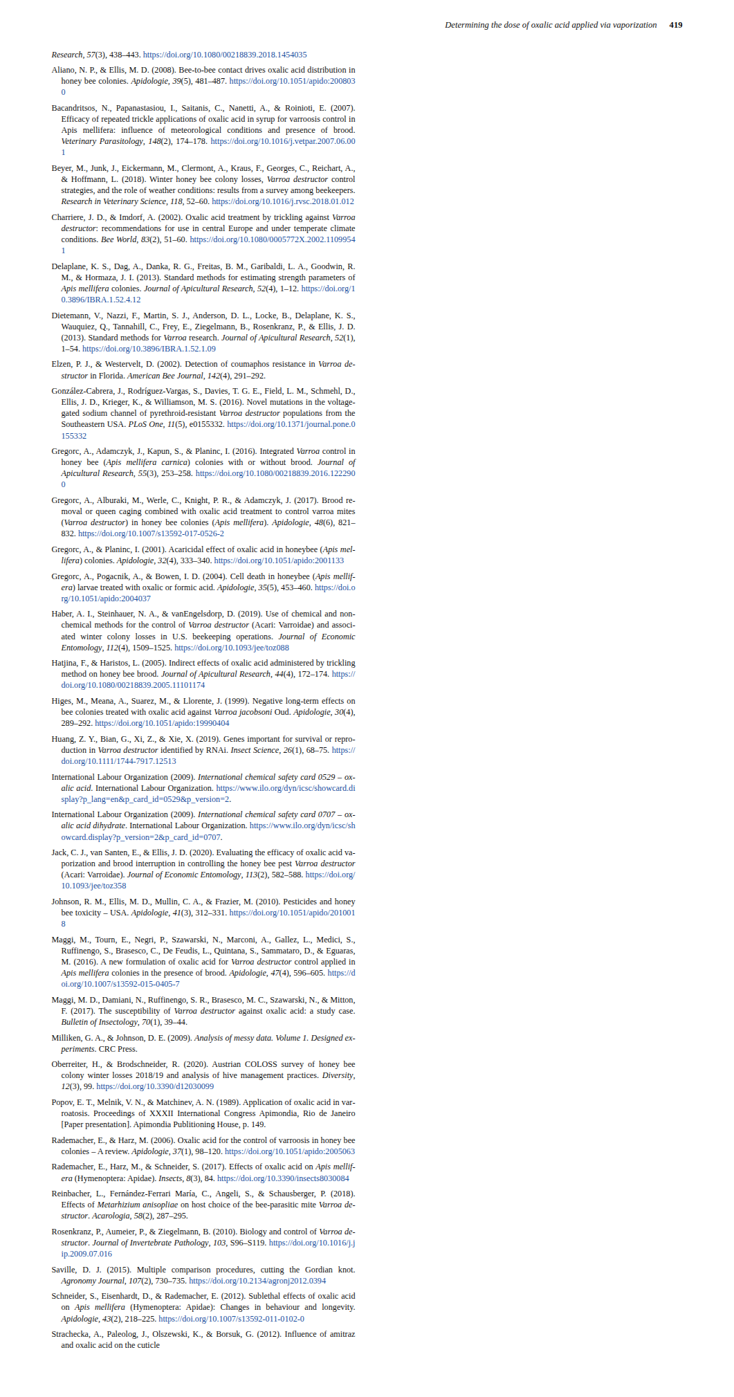Determining the dose of oxalic acid applied via vaporization 419
Research, 57(3), 438–443. https://doi.org/10.1080/00218839.2018.1454035
Aliano, N. P., & Ellis, M. D. (2008). Bee-to-bee contact drives oxalic acid distribution in honey bee colonies. Apidologie, 39(5), 481–487. https://doi.org/10.1051/apido:2008030
Bacandritsos, N., Papanastasiou, I., Saitanis, C., Nanetti, A., & Roinioti, E. (2007). Efficacy of repeated trickle applications of oxalic acid in syrup for varroosis control in Apis mellifera: influence of meteorological conditions and presence of brood. Veterinary Parasitology, 148(2), 174–178. https://doi.org/10.1016/j.vetpar.2007.06.001
Beyer, M., Junk, J., Eickermann, M., Clermont, A., Kraus, F., Georges, C., Reichart, A., & Hoffmann, L. (2018). Winter honey bee colony losses, Varroa destructor control strategies, and the role of weather conditions: results from a survey among beekeepers. Research in Veterinary Science, 118, 52–60. https://doi.org/10.1016/j.rvsc.2018.01.012
Charriere, J. D., & Imdorf, A. (2002). Oxalic acid treatment by trickling against Varroa destructor: recommendations for use in central Europe and under temperate climate conditions. Bee World, 83(2), 51–60. https://doi.org/10.1080/0005772X.2002.11099541
Delaplane, K. S., Dag, A., Danka, R. G., Freitas, B. M., Garibaldi, L. A., Goodwin, R. M., & Hormaza, J. I. (2013). Standard methods for estimating strength parameters of Apis mellifera colonies. Journal of Apicultural Research, 52(4), 1–12. https://doi.org/10.3896/IBRA.1.52.4.12
Dietemann, V., Nazzi, F., Martin, S. J., Anderson, D. L., Locke, B., Delaplane, K. S., Wauquiez, Q., Tannahill, C., Frey, E., Ziegelmann, B., Rosenkranz, P., & Ellis, J. D. (2013). Standard methods for Varroa research. Journal of Apicultural Research, 52(1), 1–54. https://doi.org/10.3896/IBRA.1.52.1.09
Elzen, P. J., & Westervelt, D. (2002). Detection of coumaphos resistance in Varroa destructor in Florida. American Bee Journal, 142(4), 291–292.
González-Cabrera, J., Rodríguez-Vargas, S., Davies, T. G. E., Field, L. M., Schmehl, D., Ellis, J. D., Krieger, K., & Williamson, M. S. (2016). Novel mutations in the voltage-gated sodium channel of pyrethroid-resistant Varroa destructor populations from the Southeastern USA. PLoS One, 11(5), e0155332. https://doi.org/10.1371/journal.pone.0155332
Gregorc, A., Adamczyk, J., Kapun, S., & Planinc, I. (2016). Integrated Varroa control in honey bee (Apis mellifera carnica) colonies with or without brood. Journal of Apicultural Research, 55(3), 253–258. https://doi.org/10.1080/00218839.2016.1222900
Gregorc, A., Alburaki, M., Werle, C., Knight, P. R., & Adamczyk, J. (2017). Brood removal or queen caging combined with oxalic acid treatment to control varroa mites (Varroa destructor) in honey bee colonies (Apis mellifera). Apidologie, 48(6), 821–832. https://doi.org/10.1007/s13592-017-0526-2
Gregorc, A., & Planinc, I. (2001). Acaricidal effect of oxalic acid in honeybee (Apis mellifera) colonies. Apidologie, 32(4), 333–340. https://doi.org/10.1051/apido:2001133
Gregorc, A., Pogacnik, A., & Bowen, I. D. (2004). Cell death in honeybee (Apis mellifera) larvae treated with oxalic or formic acid. Apidologie, 35(5), 453–460. https://doi.org/10.1051/apido:2004037
Haber, A. I., Steinhauer, N. A., & vanEngelsdorp, D. (2019). Use of chemical and nonchemical methods for the control of Varroa destructor (Acari: Varroidae) and associated winter colony losses in U.S. beekeeping operations. Journal of Economic Entomology, 112(4), 1509–1525. https://doi.org/10.1093/jee/toz088
Hatjina, F., & Haristos, L. (2005). Indirect effects of oxalic acid administered by trickling method on honey bee brood. Journal of Apicultural Research, 44(4), 172–174. https://doi.org/10.1080/00218839.2005.11101174
Higes, M., Meana, A., Suarez, M., & Llorente, J. (1999). Negative long-term effects on bee colonies treated with oxalic acid against Varroa jacobsoni Oud. Apidologie, 30(4), 289–292. https://doi.org/10.1051/apido:19990404
Huang, Z. Y., Bian, G., Xi, Z., & Xie, X. (2019). Genes important for survival or reproduction in Varroa destructor identified by RNAi. Insect Science, 26(1), 68–75. https://doi.org/10.1111/1744-7917.12513
International Labour Organization (2009). International chemical safety card 0529 – oxalic acid. International Labour Organization. https://www.ilo.org/dyn/icsc/showcard.display?p_lang=en&p_card_id=0529&p_version=2.
International Labour Organization (2009). International chemical safety card 0707 – oxalic acid dihydrate. International Labour Organization. https://www.ilo.org/dyn/icsc/showcard.display?p_version=2&p_card_id=0707.
Jack, C. J., van Santen, E., & Ellis, J. D. (2020). Evaluating the efficacy of oxalic acid vaporization and brood interruption in controlling the honey bee pest Varroa destructor (Acari: Varroidae). Journal of Economic Entomology, 113(2), 582–588. https://doi.org/10.1093/jee/toz358
Johnson, R. M., Ellis, M. D., Mullin, C. A., & Frazier, M. (2010). Pesticides and honey bee toxicity – USA. Apidologie, 41(3), 312–331. https://doi.org/10.1051/apido/2010018
Maggi, M., Tourn, E., Negri, P., Szawarski, N., Marconi, A., Gallez, L., Medici, S., Ruffinengo, S., Brasesco, C., De Feudis, L., Quintana, S., Sammataro, D., & Eguaras, M. (2016). A new formulation of oxalic acid for Varroa destructor control applied in Apis mellifera colonies in the presence of brood. Apidologie, 47(4), 596–605. https://doi.org/10.1007/s13592-015-0405-7
Maggi, M. D., Damiani, N., Ruffinengo, S. R., Brasesco, M. C., Szawarski, N., & Mitton, F. (2017). The susceptibility of Varroa destructor against oxalic acid: a study case. Bulletin of Insectology, 70(1), 39–44.
Milliken, G. A., & Johnson, D. E. (2009). Analysis of messy data. Volume 1. Designed experiments. CRC Press.
Oberreiter, H., & Brodschneider, R. (2020). Austrian COLOSS survey of honey bee colony winter losses 2018/19 and analysis of hive management practices. Diversity, 12(3), 99. https://doi.org/10.3390/d12030099
Popov, E. T., Melnik, V. N., & Matchinev, A. N. (1989). Application of oxalic acid in varroatosis. Proceedings of XXXII International Congress Apimondia, Rio de Janeiro [Paper presentation]. Apimondia Publitioning House, p. 149.
Rademacher, E., & Harz, M. (2006). Oxalic acid for the control of varroosis in honey bee colonies – A review. Apidologie, 37(1), 98–120. https://doi.org/10.1051/apido:2005063
Rademacher, E., Harz, M., & Schneider, S. (2017). Effects of oxalic acid on Apis mellifera (Hymenoptera: Apidae). Insects, 8(3), 84. https://doi.org/10.3390/insects8030084
Reinbacher, L., Fernández-Ferrari María, C., Angeli, S., & Schausberger, P. (2018). Effects of Metarhizium anisopliae on host choice of the bee-parasitic mite Varroa destructor. Acarologia, 58(2), 287–295.
Rosenkranz, P., Aumeier, P., & Ziegelmann, B. (2010). Biology and control of Varroa destructor. Journal of Invertebrate Pathology, 103, S96–S119. https://doi.org/10.1016/j.jip.2009.07.016
Saville, D. J. (2015). Multiple comparison procedures, cutting the Gordian knot. Agronomy Journal, 107(2), 730–735. https://doi.org/10.2134/agronj2012.0394
Schneider, S., Eisenhardt, D., & Rademacher, E. (2012). Sublethal effects of oxalic acid on Apis mellifera (Hymenoptera: Apidae): Changes in behaviour and longevity. Apidologie, 43(2), 218–225. https://doi.org/10.1007/s13592-011-0102-0
Strachecka, A., Paleolog, J., Olszewski, K., & Borsuk, G. (2012). Influence of amitraz and oxalic acid on the cuticle